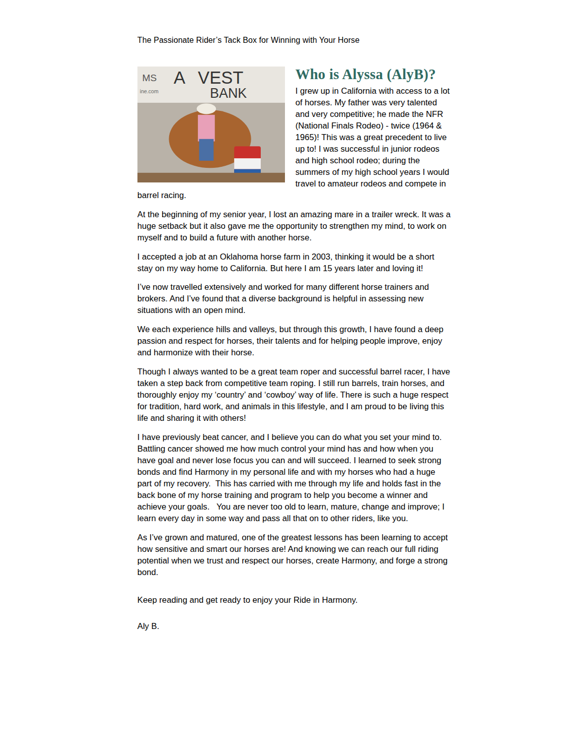The Passionate Rider’s Tack Box for Winning with Your Horse
Who is Alyssa (AlyB)?
I grew up in California with access to a lot of horses. My father was very talented and very competitive; he made the NFR (National Finals Rodeo) - twice (1964 & 1965)! This was a great precedent to live up to! I was successful in junior rodeos and high school rodeo; during the summers of my high school years I would travel to amateur rodeos and compete in barrel racing.
At the beginning of my senior year, I lost an amazing mare in a trailer wreck. It was a huge setback but it also gave me the opportunity to strengthen my mind, to work on myself and to build a future with another horse.
I accepted a job at an Oklahoma horse farm in 2003, thinking it would be a short stay on my way home to California. But here I am 15 years later and loving it!
I’ve now travelled extensively and worked for many different horse trainers and brokers. And I’ve found that a diverse background is helpful in assessing new situations with an open mind.
We each experience hills and valleys, but through this growth, I have found a deep passion and respect for horses, their talents and for helping people improve, enjoy and harmonize with their horse.
Though I always wanted to be a great team roper and successful barrel racer, I have taken a step back from competitive team roping. I still run barrels, train horses, and thoroughly enjoy my ‘country’ and ‘cowboy’ way of life. There is such a huge respect for tradition, hard work, and animals in this lifestyle, and I am proud to be living this life and sharing it with others!
I have previously beat cancer, and I believe you can do what you set your mind to. Battling cancer showed me how much control your mind has and how when you have goal and never lose focus you can and will succeed. I learned to seek strong bonds and find Harmony in my personal life and with my horses who had a huge part of my recovery. This has carried with me through my life and holds fast in the back bone of my horse training and program to help you become a winner and achieve your goals. You are never too old to learn, mature, change and improve; I learn every day in some way and pass all that on to other riders, like you.
As I’ve grown and matured, one of the greatest lessons has been learning to accept how sensitive and smart our horses are! And knowing we can reach our full riding potential when we trust and respect our horses, create Harmony, and forge a strong bond.
Keep reading and get ready to enjoy your Ride in Harmony.
Aly B.